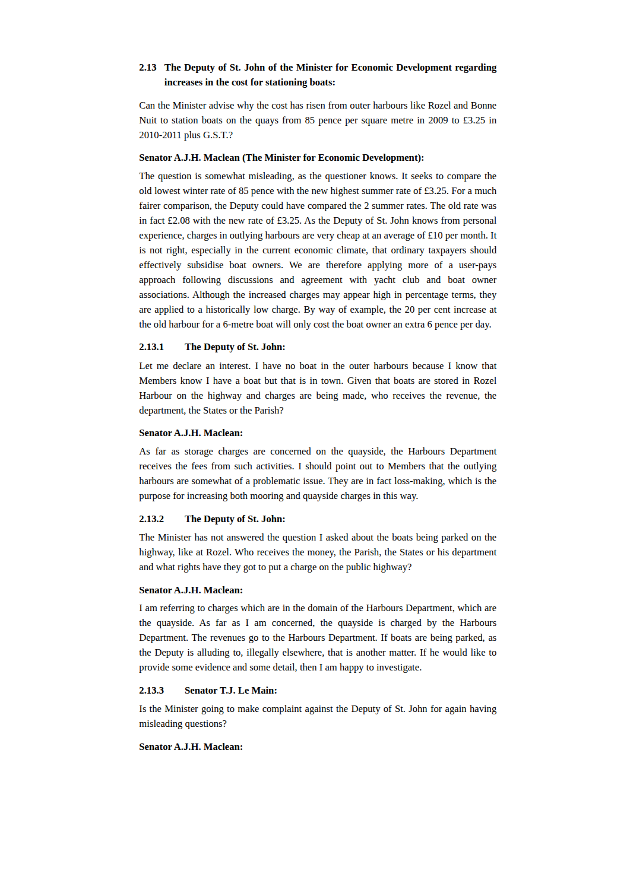2.13 The Deputy of St. John of the Minister for Economic Development regarding increases in the cost for stationing boats:
Can the Minister advise why the cost has risen from outer harbours like Rozel and Bonne Nuit to station boats on the quays from 85 pence per square metre in 2009 to £3.25 in 2010-2011 plus G.S.T.?
Senator A.J.H. Maclean (The Minister for Economic Development):
The question is somewhat misleading, as the questioner knows. It seeks to compare the old lowest winter rate of 85 pence with the new highest summer rate of £3.25. For a much fairer comparison, the Deputy could have compared the 2 summer rates. The old rate was in fact £2.08 with the new rate of £3.25. As the Deputy of St. John knows from personal experience, charges in outlying harbours are very cheap at an average of £10 per month. It is not right, especially in the current economic climate, that ordinary taxpayers should effectively subsidise boat owners. We are therefore applying more of a user-pays approach following discussions and agreement with yacht club and boat owner associations. Although the increased charges may appear high in percentage terms, they are applied to a historically low charge. By way of example, the 20 per cent increase at the old harbour for a 6-metre boat will only cost the boat owner an extra 6 pence per day.
2.13.1 The Deputy of St. John:
Let me declare an interest. I have no boat in the outer harbours because I know that Members know I have a boat but that is in town. Given that boats are stored in Rozel Harbour on the highway and charges are being made, who receives the revenue, the department, the States or the Parish?
Senator A.J.H. Maclean:
As far as storage charges are concerned on the quayside, the Harbours Department receives the fees from such activities. I should point out to Members that the outlying harbours are somewhat of a problematic issue. They are in fact loss-making, which is the purpose for increasing both mooring and quayside charges in this way.
2.13.2 The Deputy of St. John:
The Minister has not answered the question I asked about the boats being parked on the highway, like at Rozel. Who receives the money, the Parish, the States or his department and what rights have they got to put a charge on the public highway?
Senator A.J.H. Maclean:
I am referring to charges which are in the domain of the Harbours Department, which are the quayside. As far as I am concerned, the quayside is charged by the Harbours Department. The revenues go to the Harbours Department. If boats are being parked, as the Deputy is alluding to, illegally elsewhere, that is another matter. If he would like to provide some evidence and some detail, then I am happy to investigate.
2.13.3 Senator T.J. Le Main:
Is the Minister going to make complaint against the Deputy of St. John for again having misleading questions?
Senator A.J.H. Maclean: